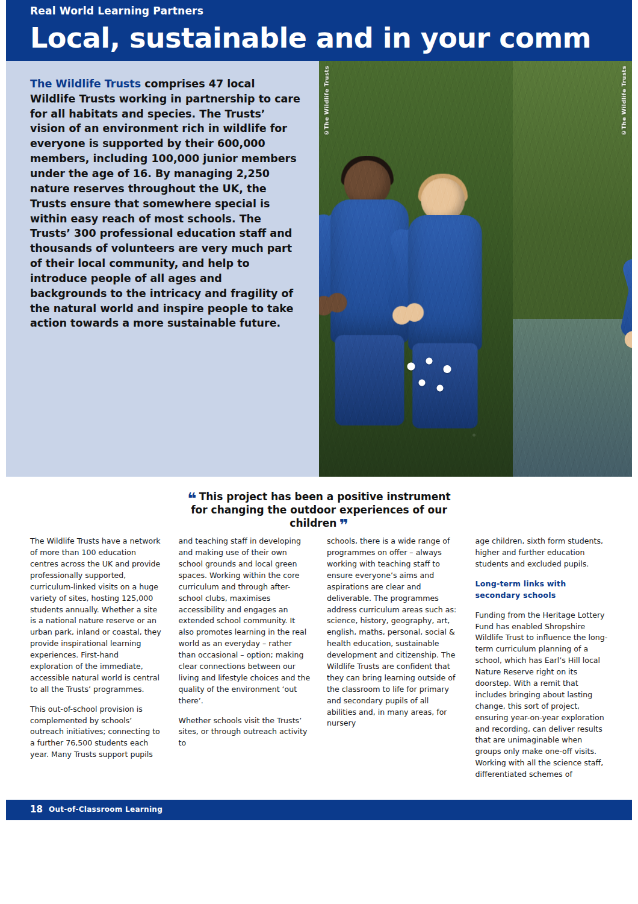Real World Learning Partners
Local, sustainable and in your comm
The Wildlife Trusts comprises 47 local Wildlife Trusts working in partnership to care for all habitats and species. The Trusts’ vision of an environment rich in wildlife for everyone is supported by their 600,000 members, including 100,000 junior members under the age of 16. By managing 2,250 nature reserves throughout the UK, the Trusts ensure that somewhere special is within easy reach of most schools. The Trusts’ 300 professional education staff and thousands of volunteers are very much part of their local community, and help to introduce people of all ages and backgrounds to the intricacy and fragility of the natural world and inspire people to take action towards a more sustainable future.
©The Wildlife Trusts
©The Wildlife Trusts
❝This project has been a positive instrument for changing the outdoor experiences of our children❞
The Wildlife Trusts have a network of more than 100 education centres across the UK and provide professionally supported, curriculum-linked visits on a huge variety of sites, hosting 125,000 students annually. Whether a site is a national nature reserve or an urban park, inland or coastal, they provide inspirational learning experiences. First-hand exploration of the immediate, accessible natural world is central to all the Trusts’ programmes.
This out-of-school provision is complemented by schools’ outreach initiatives; connecting to a further 76,500 students each year. Many Trusts support pupils
and teaching staff in developing and making use of their own school grounds and local green spaces. Working within the core curriculum and through after-school clubs, maximises accessibility and engages an extended school community. It also promotes learning in the real world as an everyday – rather than occasional – option; making clear connections between our living and lifestyle choices and the quality of the environment ‘out there’.
Whether schools visit the Trusts’ sites, or through outreach activity to
schools, there is a wide range of programmes on offer – always working with teaching staff to ensure everyone’s aims and aspirations are clear and deliverable. The programmes address curriculum areas such as: science, history, geography, art, english, maths, personal, social & health education, sustainable development and citizenship. The Wildlife Trusts are confident that they can bring learning outside of the classroom to life for primary and secondary pupils of all abilities and, in many areas, for nursery
age children, sixth form students, higher and further education students and excluded pupils.
Long-term links with secondary schools
Funding from the Heritage Lottery Fund has enabled Shropshire Wildlife Trust to influence the long-term curriculum planning of a school, which has Earl’s Hill local Nature Reserve right on its doorstep. With a remit that includes bringing about lasting change, this sort of project, ensuring year-on-year exploration and recording, can deliver results that are unimaginable when groups only make one-off visits. Working with all the science staff, differentiated schemes of
18 Out-of-Classroom Learning